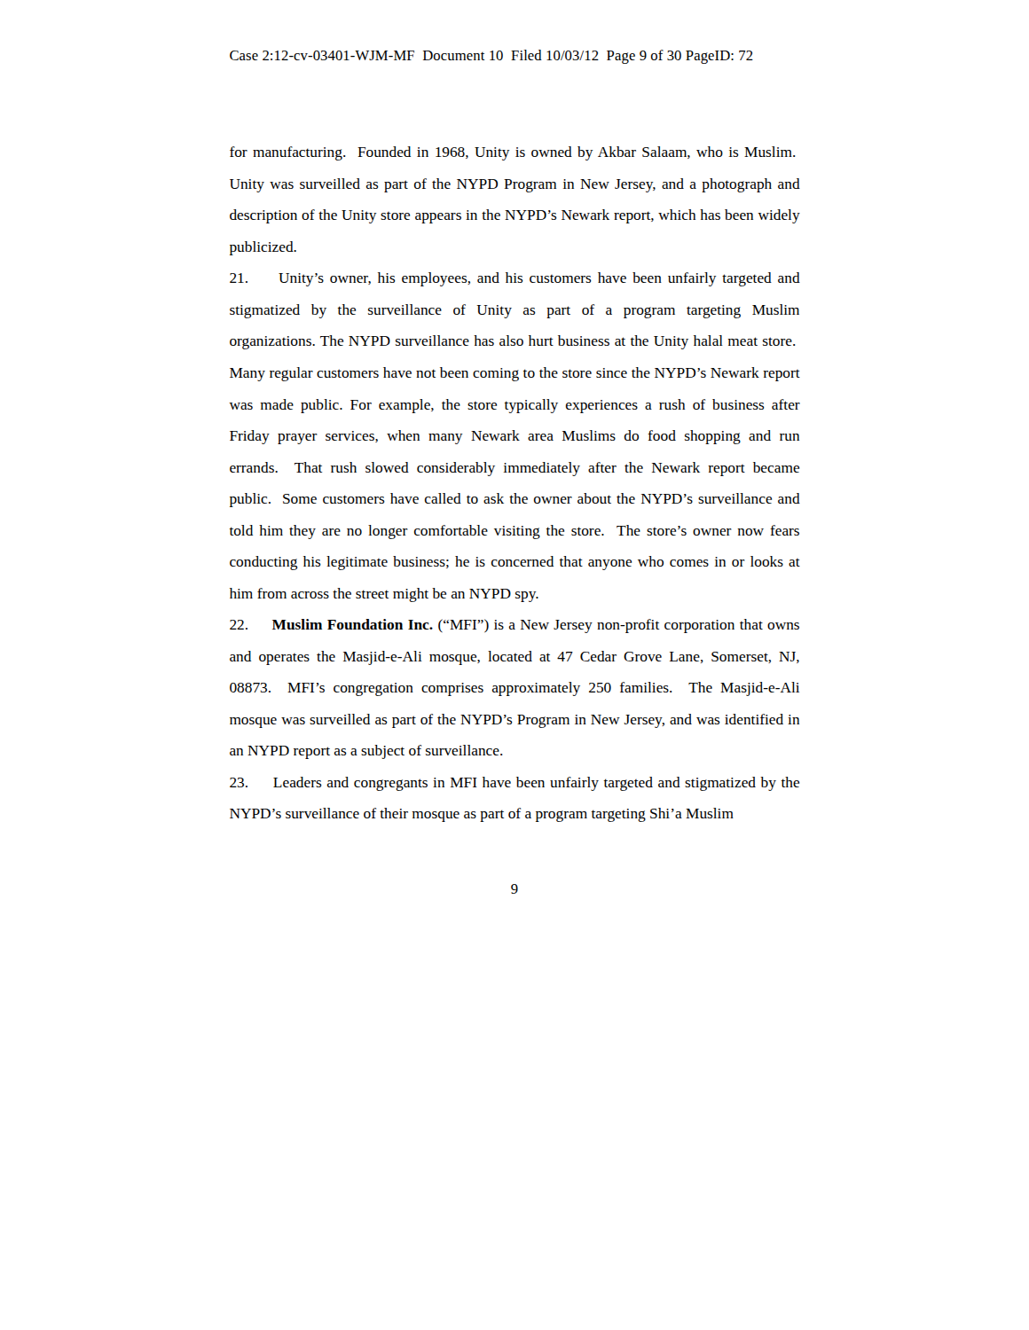Case 2:12-cv-03401-WJM-MF Document 10 Filed 10/03/12 Page 9 of 30 PageID: 72
for manufacturing. Founded in 1968, Unity is owned by Akbar Salaam, who is Muslim. Unity was surveilled as part of the NYPD Program in New Jersey, and a photograph and description of the Unity store appears in the NYPD’s Newark report, which has been widely publicized.
21. Unity’s owner, his employees, and his customers have been unfairly targeted and stigmatized by the surveillance of Unity as part of a program targeting Muslim organizations. The NYPD surveillance has also hurt business at the Unity halal meat store. Many regular customers have not been coming to the store since the NYPD’s Newark report was made public. For example, the store typically experiences a rush of business after Friday prayer services, when many Newark area Muslims do food shopping and run errands. That rush slowed considerably immediately after the Newark report became public. Some customers have called to ask the owner about the NYPD’s surveillance and told him they are no longer comfortable visiting the store. The store’s owner now fears conducting his legitimate business; he is concerned that anyone who comes in or looks at him from across the street might be an NYPD spy.
22. Muslim Foundation Inc. (“MFI”) is a New Jersey non-profit corporation that owns and operates the Masjid-e-Ali mosque, located at 47 Cedar Grove Lane, Somerset, NJ, 08873. MFI’s congregation comprises approximately 250 families. The Masjid-e-Ali mosque was surveilled as part of the NYPD’s Program in New Jersey, and was identified in an NYPD report as a subject of surveillance.
23. Leaders and congregants in MFI have been unfairly targeted and stigmatized by the NYPD’s surveillance of their mosque as part of a program targeting Shi’a Muslim
9